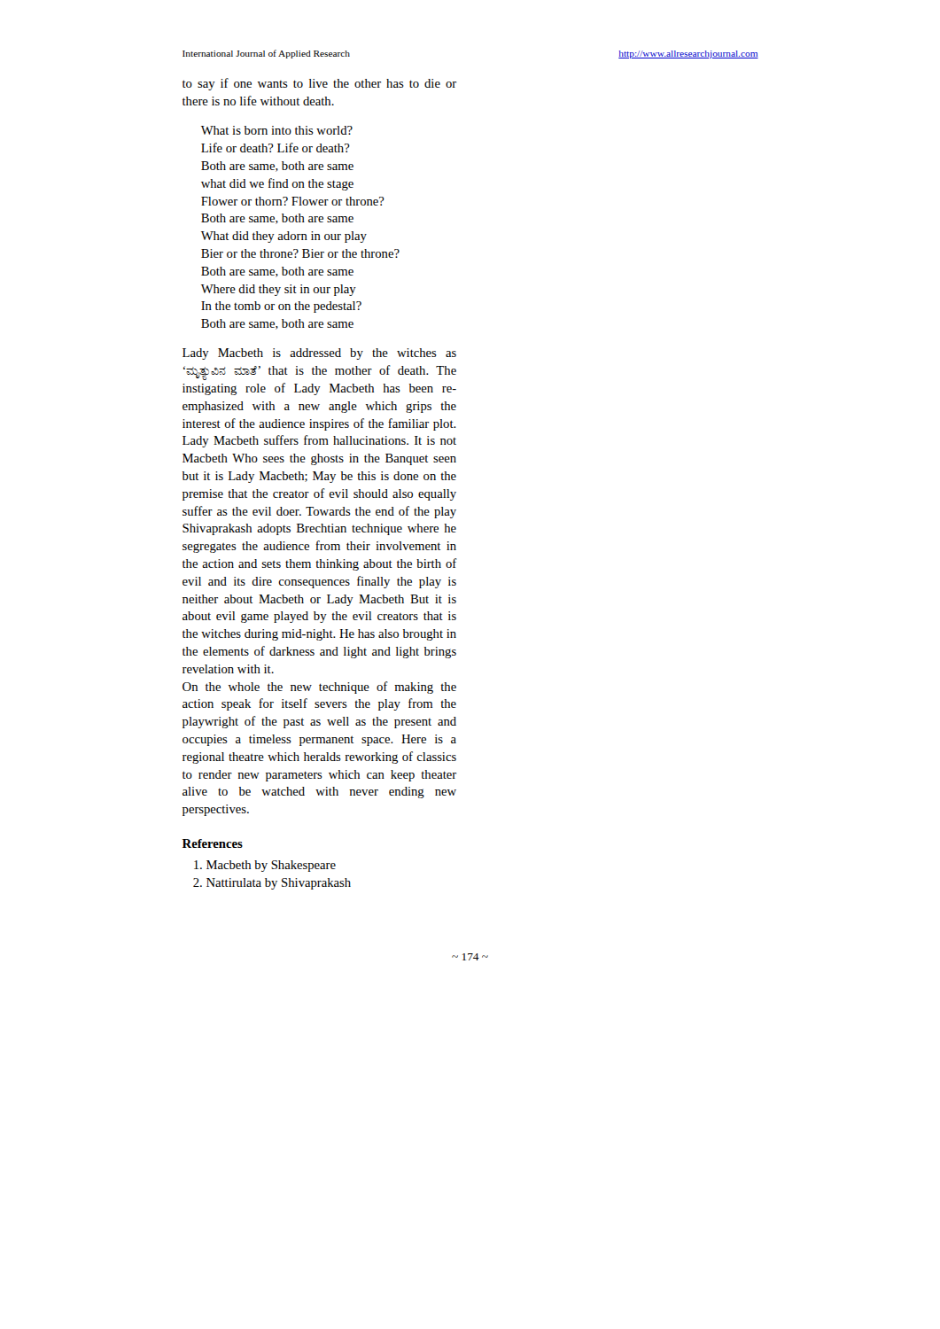International Journal of Applied Research http://www.allresearchjournal.com
to say if one wants to live the other has to die or there is no life without death.
What is born into this world? Life or death? Life or death? Both are same, both are same what did we find on the stage Flower or thorn? Flower or throne? Both are same, both are same What did they adorn in our play Bier or the throne? Bier or the throne? Both are same, both are same Where did they sit in our play In the tomb or on the pedestal? Both are same, both are same
Lady Macbeth is addressed by the witches as ‘ಮೃತ್ಯುವಿನ ಮಾತೆ’ that is the mother of death. The instigating role of Lady Macbeth has been re-emphasized with a new angle which grips the interest of the audience inspires of the familiar plot. Lady Macbeth suffers from hallucinations. It is not Macbeth Who sees the ghosts in the Banquet seen but it is Lady Macbeth; May be this is done on the premise that the creator of evil should also equally suffer as the evil doer. Towards the end of the play Shivaprakash adopts Brechtian technique where he segregates the audience from their involvement in the action and sets them thinking about the birth of evil and its dire consequences finally the play is neither about Macbeth or Lady Macbeth But it is about evil game played by the evil creators that is the witches during mid-night. He has also brought in the elements of darkness and light and light brings revelation with it.
On the whole the new technique of making the action speak for itself severs the play from the playwright of the past as well as the present and occupies a timeless permanent space. Here is a regional theatre which heralds reworking of classics to render new parameters which can keep theater alive to be watched with never ending new perspectives.
References
Macbeth by Shakespeare
Nattirulata by Shivaprakash
~ 174 ~